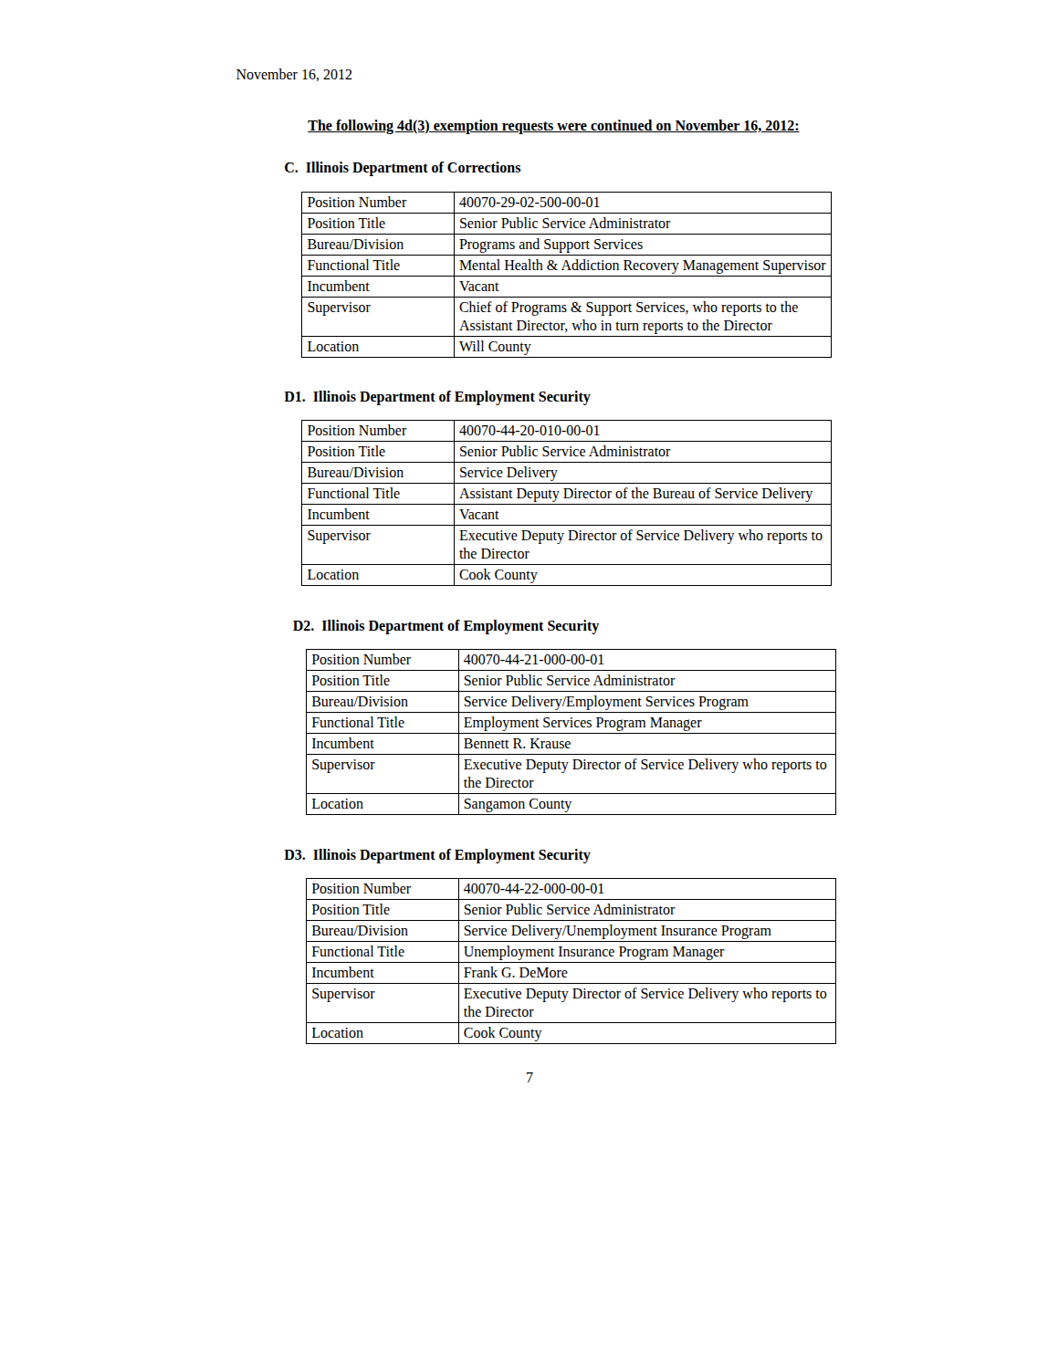November 16, 2012
The following 4d(3) exemption requests were continued on November 16, 2012:
C. Illinois Department of Corrections
| Position Number | 40070-29-02-500-00-01 |
| Position Title | Senior Public Service Administrator |
| Bureau/Division | Programs and Support Services |
| Functional Title | Mental Health & Addiction Recovery Management Supervisor |
| Incumbent | Vacant |
| Supervisor | Chief of Programs & Support Services, who reports to the Assistant Director, who in turn reports to the Director |
| Location | Will County |
D1. Illinois Department of Employment Security
| Position Number | 40070-44-20-010-00-01 |
| Position Title | Senior Public Service Administrator |
| Bureau/Division | Service Delivery |
| Functional Title | Assistant Deputy Director of the Bureau of Service Delivery |
| Incumbent | Vacant |
| Supervisor | Executive Deputy Director of Service Delivery who reports to the Director |
| Location | Cook County |
D2. Illinois Department of Employment Security
| Position Number | 40070-44-21-000-00-01 |
| Position Title | Senior Public Service Administrator |
| Bureau/Division | Service Delivery/Employment Services Program |
| Functional Title | Employment Services Program Manager |
| Incumbent | Bennett R. Krause |
| Supervisor | Executive Deputy Director of Service Delivery who reports to the Director |
| Location | Sangamon County |
D3. Illinois Department of Employment Security
| Position Number | 40070-44-22-000-00-01 |
| Position Title | Senior Public Service Administrator |
| Bureau/Division | Service Delivery/Unemployment Insurance Program |
| Functional Title | Unemployment Insurance Program Manager |
| Incumbent | Frank G. DeMore |
| Supervisor | Executive Deputy Director of Service Delivery who reports to the Director |
| Location | Cook County |
7